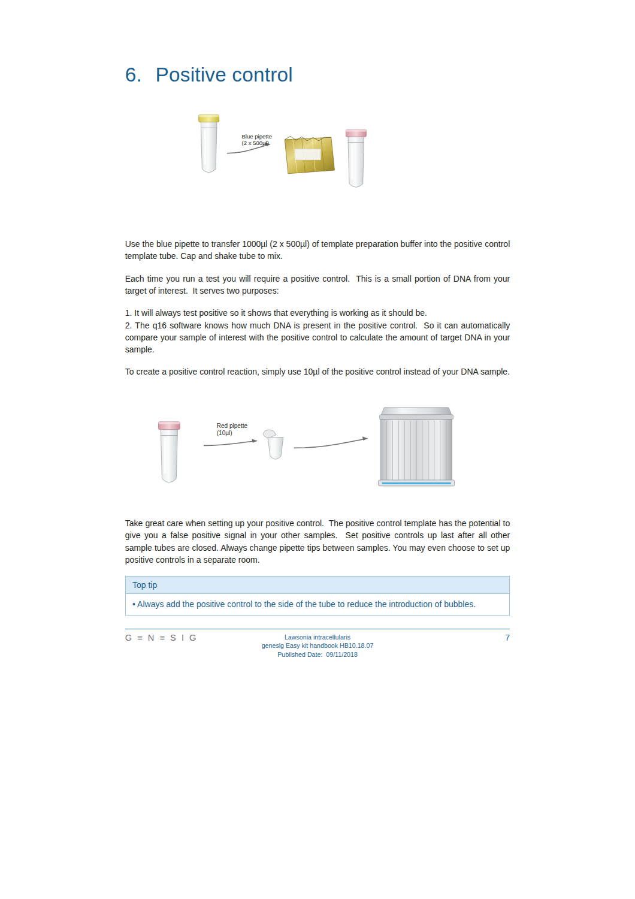6. Positive control
Blue pipette (2 x 500µl)
Use the blue pipette to transfer 1000µl (2 x 500µl) of template preparation buffer into the positive control template tube. Cap and shake tube to mix.
Each time you run a test you will require a positive control. This is a small portion of DNA from your target of interest. It serves two purposes:
1. It will always test positive so it shows that everything is working as it should be.
2. The q16 software knows how much DNA is present in the positive control. So it can automatically compare your sample of interest with the positive control to calculate the amount of target DNA in your sample.
To create a positive control reaction, simply use 10µl of the positive control instead of your DNA sample.
Red pipette (10µl)
Take great care when setting up your positive control. The positive control template has the potential to give you a false positive signal in your other samples. Set positive controls up last after all other sample tubes are closed. Always change pipette tips between samples. You may even choose to set up positive controls in a separate room.
Top tip
• Always add the positive control to the side of the tube to reduce the introduction of bubbles.
G ≡ N ≡ S I G
Lawsonia intracellularis
genesig Easy kit handbook HB10.18.07
Published Date: 09/11/2018
7